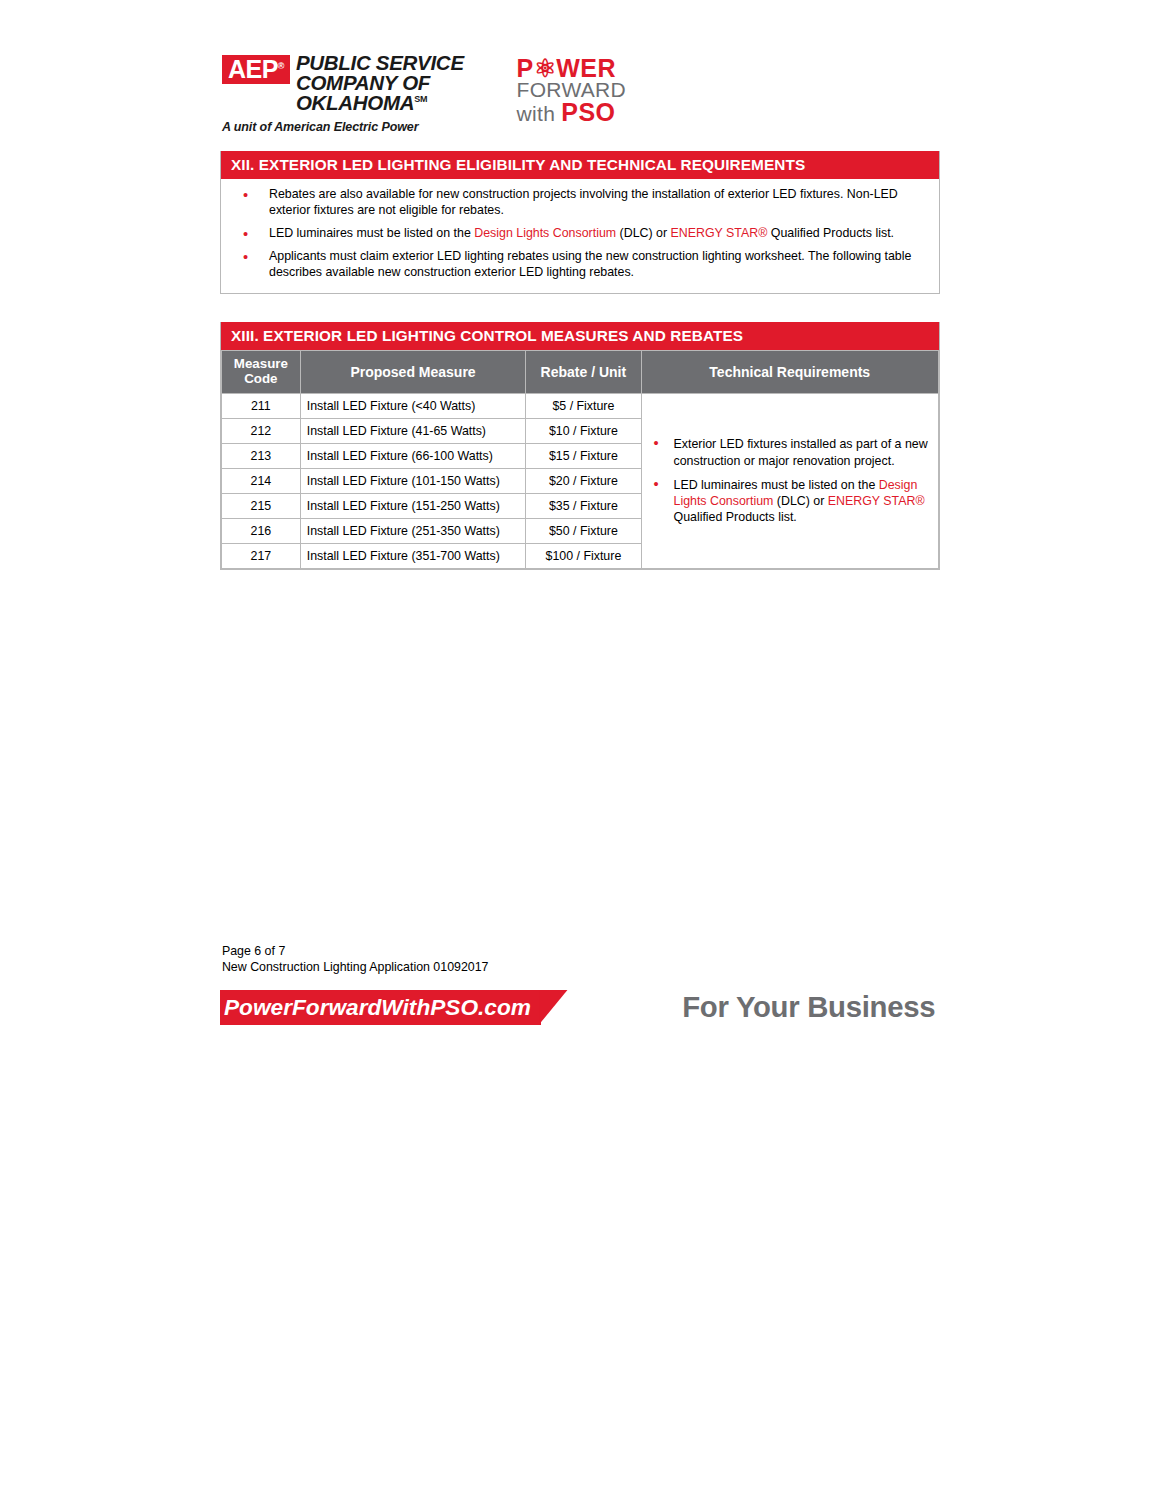AEP®
PUBLIC SERVICE
COMPANY OF
OKLAHOMASM
A unit of American Electric Power
P⚛WER
FORWARD
with PSO
XII. EXTERIOR LED LIGHTING ELIGIBILITY AND TECHNICAL REQUIREMENTS
Rebates are also available for new construction projects involving the installation of exterior LED fixtures. Non-LED exterior fixtures are not eligible for rebates.
LED luminaires must be listed on the Design Lights Consortium (DLC) or ENERGY STAR® Qualified Products list.
Applicants must claim exterior LED lighting rebates using the new construction lighting worksheet. The following table describes available new construction exterior LED lighting rebates.
XIII. EXTERIOR LED LIGHTING CONTROL MEASURES AND REBATES
| Measure Code | Proposed Measure | Rebate / Unit | Technical Requirements |
| --- | --- | --- | --- |
| 211 | Install LED Fixture (<40 Watts) | $5 / Fixture | Exterior LED fixtures installed as part of a new construction or major renovation project. LED luminaires must be listed on the Design Lights Consortium (DLC) or ENERGY STAR® Qualified Products list. |
| 212 | Install LED Fixture (41-65 Watts) | $10 / Fixture |
| 213 | Install LED Fixture (66-100 Watts) | $15 / Fixture |
| 214 | Install LED Fixture (101-150 Watts) | $20 / Fixture |
| 215 | Install LED Fixture (151-250 Watts) | $35 / Fixture |
| 216 | Install LED Fixture (251-350 Watts) | $50 / Fixture |
| 217 | Install LED Fixture (351-700 Watts) | $100 / Fixture |
Page 6 of 7
New Construction Lighting Application 01092017
PowerForwardWithPSO.com
For Your Business